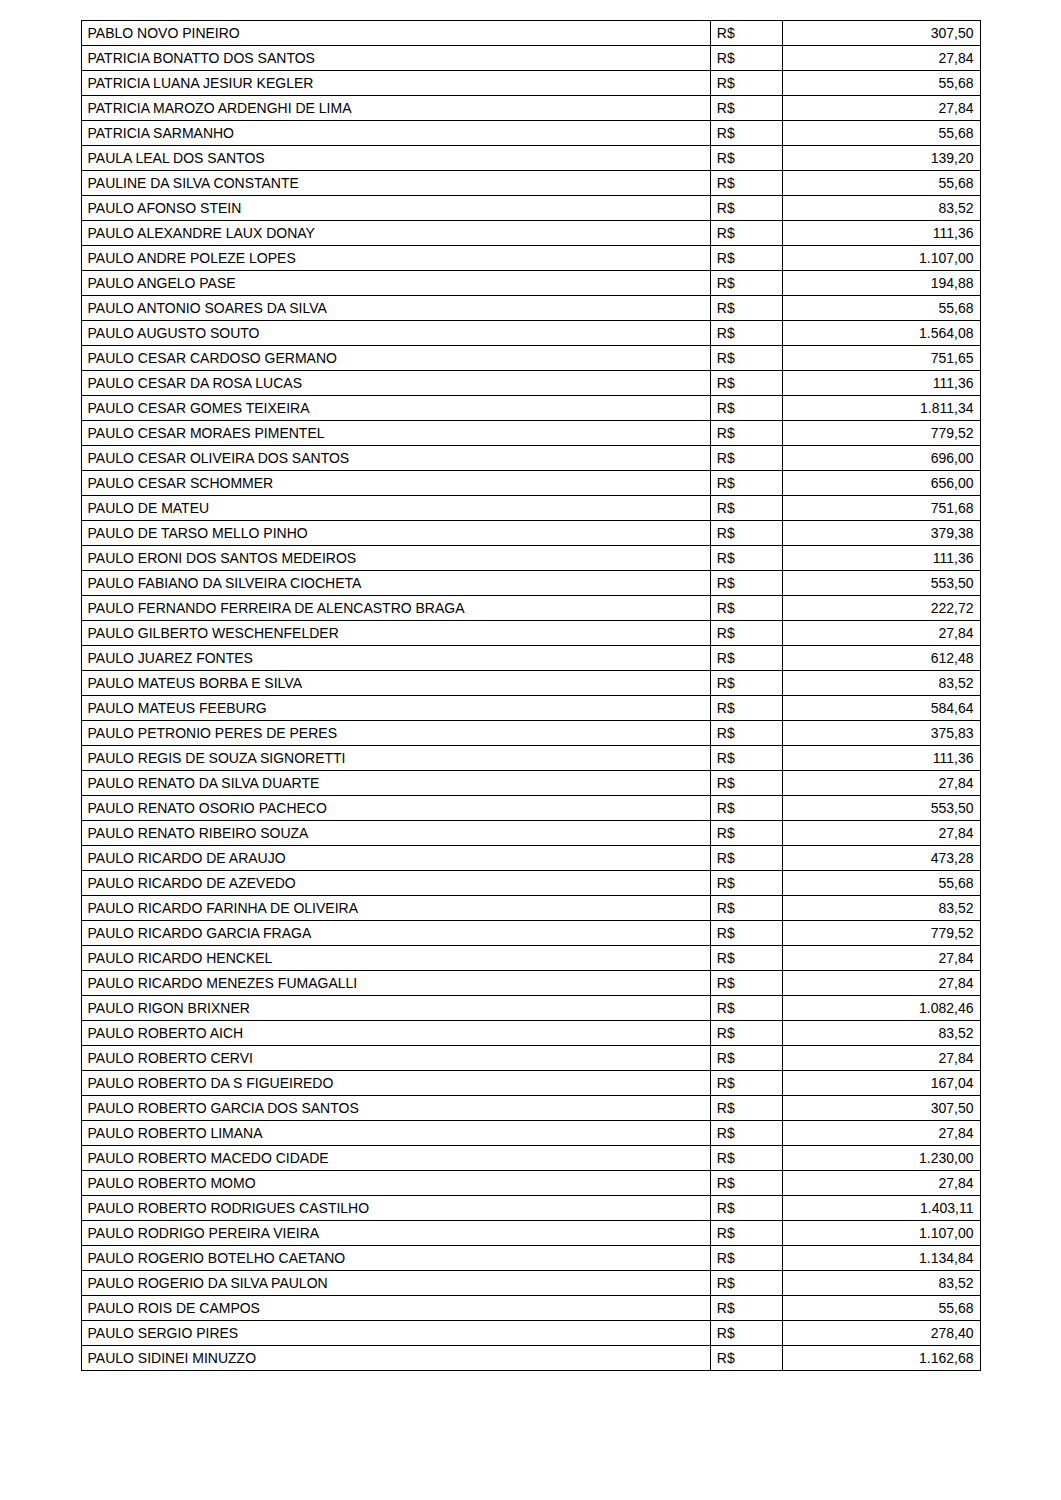| PABLO NOVO PINEIRO | R$ | 307,50 |
| PATRICIA BONATTO DOS SANTOS | R$ | 27,84 |
| PATRICIA LUANA JESIUR KEGLER | R$ | 55,68 |
| PATRICIA MAROZO ARDENGHI DE LIMA | R$ | 27,84 |
| PATRICIA SARMANHO | R$ | 55,68 |
| PAULA LEAL DOS SANTOS | R$ | 139,20 |
| PAULINE DA SILVA CONSTANTE | R$ | 55,68 |
| PAULO AFONSO STEIN | R$ | 83,52 |
| PAULO ALEXANDRE LAUX DONAY | R$ | 111,36 |
| PAULO ANDRE POLEZE LOPES | R$ | 1.107,00 |
| PAULO ANGELO PASE | R$ | 194,88 |
| PAULO ANTONIO SOARES DA SILVA | R$ | 55,68 |
| PAULO AUGUSTO SOUTO | R$ | 1.564,08 |
| PAULO CESAR CARDOSO GERMANO | R$ | 751,65 |
| PAULO CESAR DA ROSA LUCAS | R$ | 111,36 |
| PAULO CESAR GOMES TEIXEIRA | R$ | 1.811,34 |
| PAULO CESAR MORAES PIMENTEL | R$ | 779,52 |
| PAULO CESAR OLIVEIRA DOS SANTOS | R$ | 696,00 |
| PAULO CESAR SCHOMMER | R$ | 656,00 |
| PAULO DE MATEU | R$ | 751,68 |
| PAULO DE TARSO MELLO PINHO | R$ | 379,38 |
| PAULO ERONI DOS SANTOS MEDEIROS | R$ | 111,36 |
| PAULO FABIANO DA SILVEIRA CIOCHETA | R$ | 553,50 |
| PAULO FERNANDO FERREIRA DE ALENCASTRO BRAGA | R$ | 222,72 |
| PAULO GILBERTO WESCHENFELDER | R$ | 27,84 |
| PAULO JUAREZ FONTES | R$ | 612,48 |
| PAULO MATEUS BORBA E SILVA | R$ | 83,52 |
| PAULO MATEUS FEEBURG | R$ | 584,64 |
| PAULO PETRONIO PERES DE PERES | R$ | 375,83 |
| PAULO REGIS DE SOUZA SIGNORETTI | R$ | 111,36 |
| PAULO RENATO DA SILVA DUARTE | R$ | 27,84 |
| PAULO RENATO OSORIO PACHECO | R$ | 553,50 |
| PAULO RENATO RIBEIRO SOUZA | R$ | 27,84 |
| PAULO RICARDO DE ARAUJO | R$ | 473,28 |
| PAULO RICARDO DE AZEVEDO | R$ | 55,68 |
| PAULO RICARDO FARINHA DE OLIVEIRA | R$ | 83,52 |
| PAULO RICARDO GARCIA FRAGA | R$ | 779,52 |
| PAULO RICARDO HENCKEL | R$ | 27,84 |
| PAULO RICARDO MENEZES FUMAGALLI | R$ | 27,84 |
| PAULO RIGON BRIXNER | R$ | 1.082,46 |
| PAULO ROBERTO AICH | R$ | 83,52 |
| PAULO ROBERTO CERVI | R$ | 27,84 |
| PAULO ROBERTO DA S FIGUEIREDO | R$ | 167,04 |
| PAULO ROBERTO GARCIA DOS SANTOS | R$ | 307,50 |
| PAULO ROBERTO LIMANA | R$ | 27,84 |
| PAULO ROBERTO MACEDO CIDADE | R$ | 1.230,00 |
| PAULO ROBERTO MOMO | R$ | 27,84 |
| PAULO ROBERTO RODRIGUES CASTILHO | R$ | 1.403,11 |
| PAULO RODRIGO PEREIRA VIEIRA | R$ | 1.107,00 |
| PAULO ROGERIO BOTELHO CAETANO | R$ | 1.134,84 |
| PAULO ROGERIO DA SILVA PAULON | R$ | 83,52 |
| PAULO ROIS DE CAMPOS | R$ | 55,68 |
| PAULO SERGIO PIRES | R$ | 278,40 |
| PAULO SIDINEI MINUZZO | R$ | 1.162,68 |